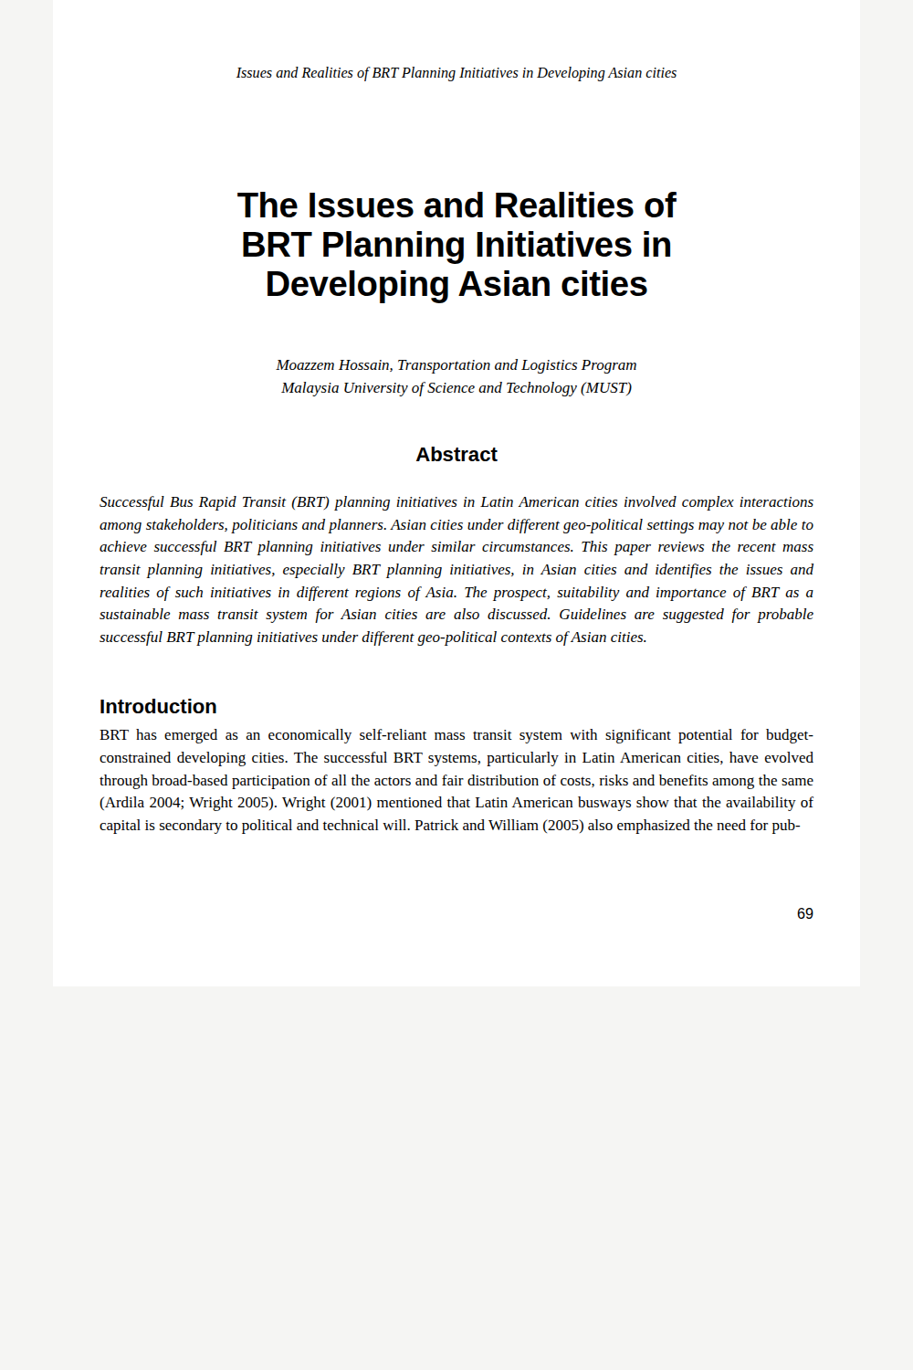Issues and Realities of BRT Planning Initiatives in Developing Asian cities
The Issues and Realities of
BRT Planning Initiatives in
Developing Asian cities
Moazzem Hossain, Transportation and Logistics Program
Malaysia University of Science and Technology (MUST)
Abstract
Successful Bus Rapid Transit (BRT) planning initiatives in Latin American cities involved complex interactions among stakeholders, politicians and planners. Asian cities under different geo-political settings may not be able to achieve successful BRT planning initiatives under similar circumstances. This paper reviews the recent mass transit planning initiatives, especially BRT planning initiatives, in Asian cities and identifies the issues and realities of such initiatives in different regions of Asia. The prospect, suitability and importance of BRT as a sustainable mass transit system for Asian cities are also discussed. Guidelines are suggested for probable successful BRT planning initiatives under different geo-political contexts of Asian cities.
Introduction
BRT has emerged as an economically self-reliant mass transit system with significant potential for budget-constrained developing cities. The successful BRT systems, particularly in Latin American cities, have evolved through broad-based participation of all the actors and fair distribution of costs, risks and benefits among the same (Ardila 2004; Wright 2005). Wright (2001) mentioned that Latin American busways show that the availability of capital is secondary to political and technical will. Patrick and William (2005) also emphasized the need for pub-
69